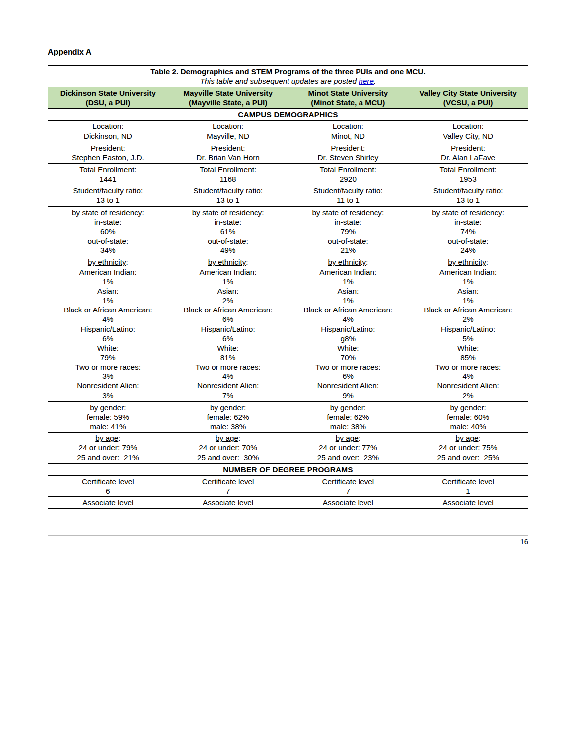Appendix A
| Table 2. Demographics and STEM Programs of the three PUIs and one MCU. This table and subsequent updates are posted here . |
| Dickinson State University (DSU, a PUI) | Mayville State University (Mayville State, a PUI) | Minot State University (Minot State, a MCU) | Valley City State University (VCSU, a PUI) |
| CAMPUS DEMOGRAPHICS |
| Location: Dickinson, ND | Location: Mayville, ND | Location: Minot, ND | Location: Valley City, ND |
| President: Stephen Easton, J.D. | President: Dr. Brian Van Horn | President: Dr. Steven Shirley | President: Dr. Alan LaFave |
| Total Enrollment: 1441 | Total Enrollment: 1168 | Total Enrollment: 2920 | Total Enrollment: 1953 |
| Student/faculty ratio: 13 to 1 | Student/faculty ratio: 13 to 1 | Student/faculty ratio: 11 to 1 | Student/faculty ratio: 13 to 1 |
| by state of residency : in-state: 60% out-of-state: 34% | by state of residency : in-state: 61% out-of-state: 49% | by state of residency : in-state: 79% out-of-state: 21% | by state of residency : in-state: 74% out-of-state: 24% |
| by ethnicity : American Indian: 1% Asian: 1% Black or African American: 4% Hispanic/Latino: 6% White: 79% Two or more races: 3% Nonresident Alien: 3% | by ethnicity : American Indian: 1% Asian: 2% Black or African American: 6% Hispanic/Latino: 6% White: 81% Two or more races: 4% Nonresident Alien: 7% | by ethnicity : American Indian: 1% Asian: 1% Black or African American: 4% Hispanic/Latino: g8% White: 70% Two or more races: 6% Nonresident Alien: 9% | by ethnicity : American Indian: 1% Asian: 1% Black or African American: 2% Hispanic/Latino: 5% White: 85% Two or more races: 4% Nonresident Alien: 2% |
| by gender : female: 59% male: 41% | by gender : female: 62% male: 38% | by gender : female: 62% male: 38% | by gender : female: 60% male: 40% |
| by age : 24 or under: 79% 25 and over: 21% | by age : 24 or under: 70% 25 and over: 30% | by age : 24 or under: 77% 25 and over: 23% | by age : 24 or under: 75% 25 and over: 25% |
| NUMBER OF DEGREE PROGRAMS |
| Certificate level 6 | Certificate level 7 | Certificate level 7 | Certificate level 1 |
| Associate level | Associate level | Associate level | Associate level |
16